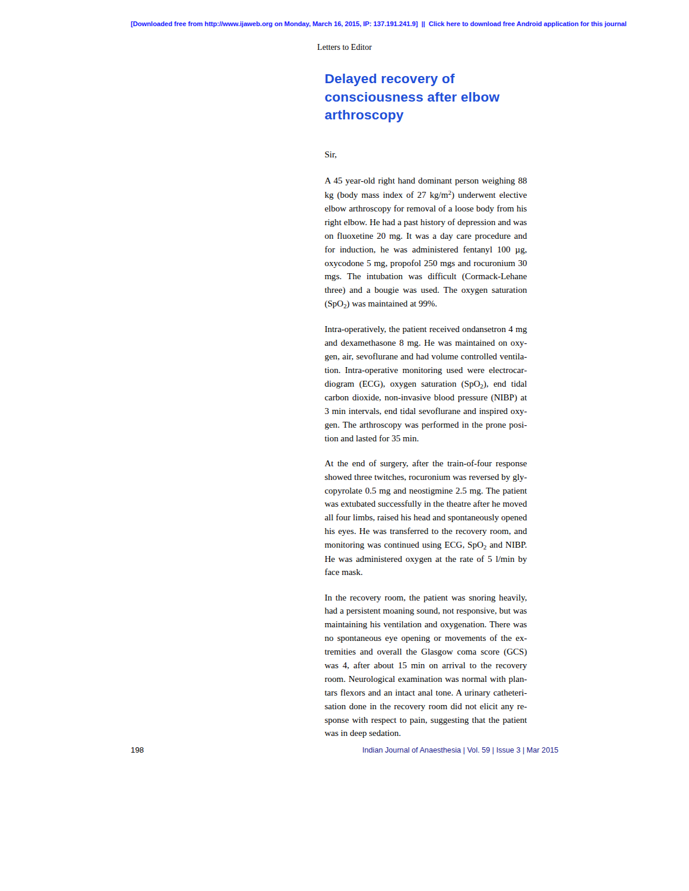[Downloaded free from http://www.ijaweb.org on Monday, March 16, 2015, IP: 137.191.241.9] || Click here to download free Android application for this journal
Letters to Editor
Delayed recovery of consciousness after elbow arthroscopy
Sir,
A 45 year-old right hand dominant person weighing 88 kg (body mass index of 27 kg/m2) underwent elective elbow arthroscopy for removal of a loose body from his right elbow. He had a past history of depression and was on fluoxetine 20 mg. It was a day care procedure and for induction, he was administered fentanyl 100 µg, oxycodone 5 mg, propofol 250 mgs and rocuronium 30 mgs. The intubation was difficult (Cormack-Lehane three) and a bougie was used. The oxygen saturation (SpO2) was maintained at 99%.
Intra-operatively, the patient received ondansetron 4 mg and dexamethasone 8 mg. He was maintained on oxygen, air, sevoflurane and had volume controlled ventilation. Intra-operative monitoring used were electrocardiogram (ECG), oxygen saturation (SpO2), end tidal carbon dioxide, non-invasive blood pressure (NIBP) at 3 min intervals, end tidal sevoflurane and inspired oxygen. The arthroscopy was performed in the prone position and lasted for 35 min.
At the end of surgery, after the train-of-four response showed three twitches, rocuronium was reversed by glycopyrolate 0.5 mg and neostigmine 2.5 mg. The patient was extubated successfully in the theatre after he moved all four limbs, raised his head and spontaneously opened his eyes. He was transferred to the recovery room, and monitoring was continued using ECG, SpO2 and NIBP. He was administered oxygen at the rate of 5 l/min by face mask.
In the recovery room, the patient was snoring heavily, had a persistent moaning sound, not responsive, but was maintaining his ventilation and oxygenation. There was no spontaneous eye opening or movements of the extremities and overall the Glasgow coma score (GCS) was 4, after about 15 min on arrival to the recovery room. Neurological examination was normal with plantars flexors and an intact anal tone. A urinary catheterisation done in the recovery room did not elicit any response with respect to pain, suggesting that the patient was in deep sedation.
198 Indian Journal of Anaesthesia | Vol. 59 | Issue 3 | Mar 2015